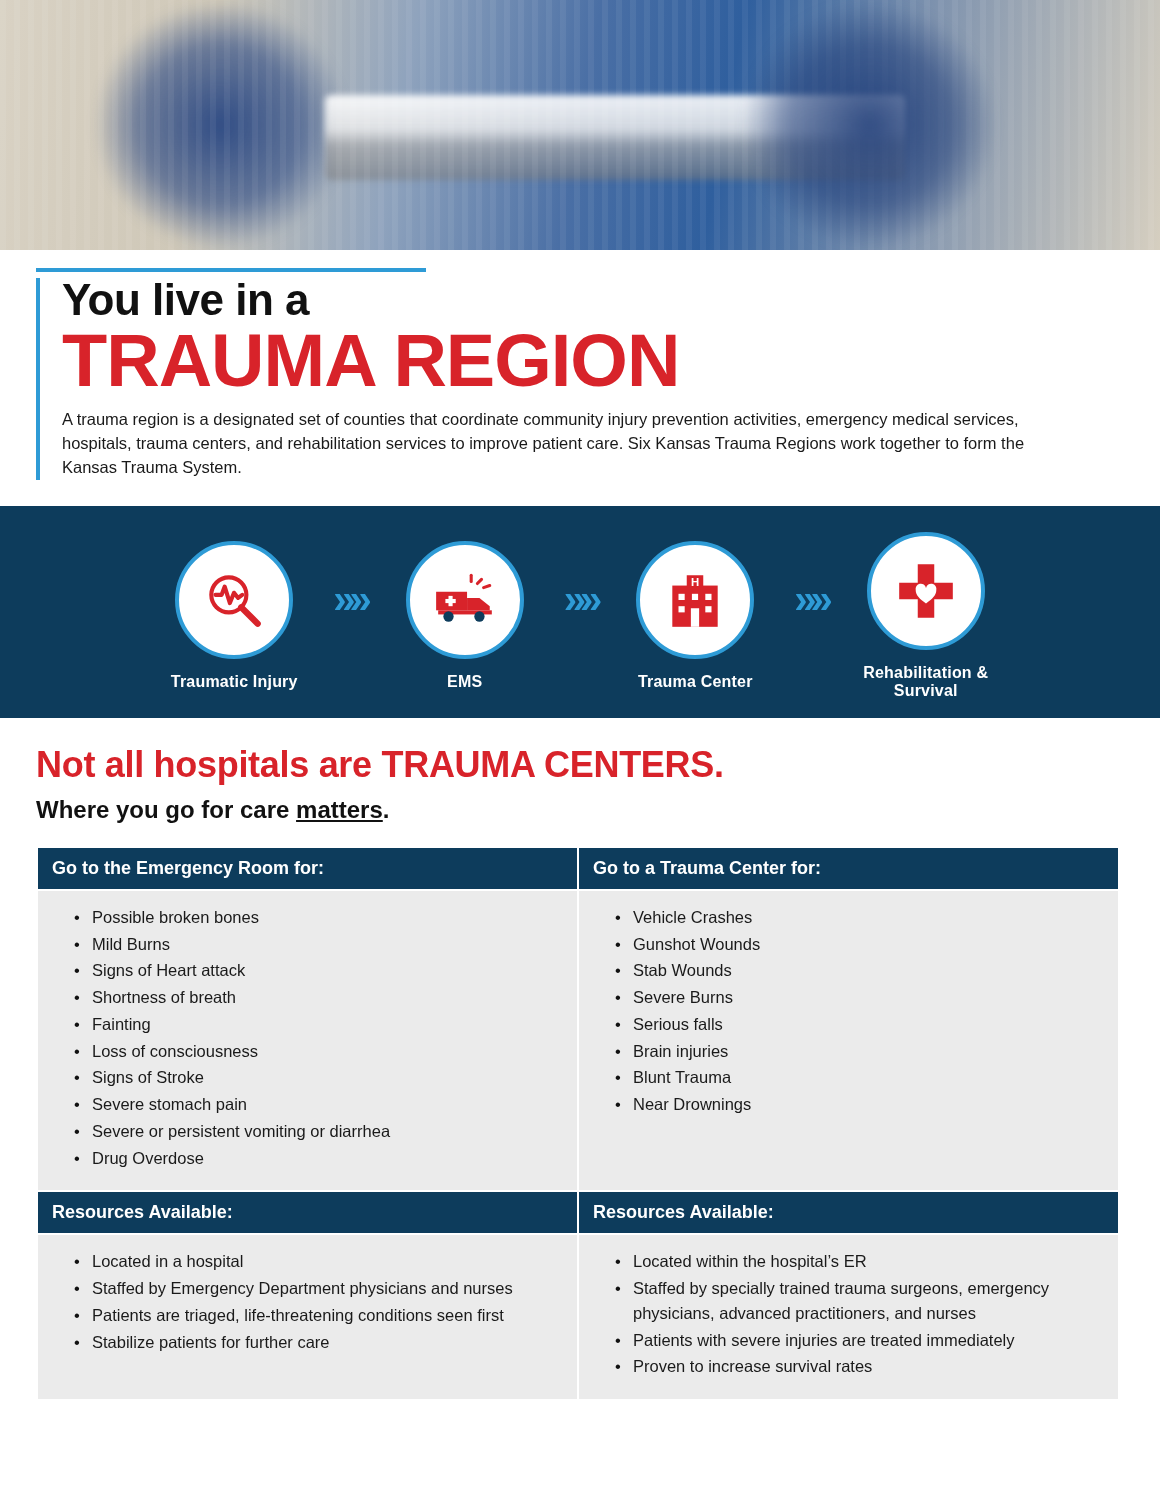Medical team transporting a trauma patient
You live in a TRAUMA REGION
A trauma region is a designated set of counties that coordinate community injury prevention activities, emergency medical services, hospitals, trauma centers, and rehabilitation services to improve patient care. Six Kansas Trauma Regions work together to form the Kansas Trauma System.
Traumatic Injury
»»
EMS
»»
H
Trauma Center
»»
Rehabilitation & Survival
Not all hospitals are TRAUMA CENTERS.
Where you go for care matters.
| Go to the Emergency Room for: | Go to a Trauma Center for: |
| --- | --- |
| Possible broken bones Mild Burns Signs of Heart attack Shortness of breath Fainting Loss of consciousness Signs of Stroke Severe stomach pain Severe or persistent vomiting or diarrhea Drug Overdose | Vehicle Crashes Gunshot Wounds Stab Wounds Severe Burns Serious falls Brain injuries Blunt Trauma Near Drownings |
| Resources Available: | Resources Available: |
| Located in a hospital Staffed by Emergency Department physicians and nurses Patients are triaged, life-threatening conditions seen first Stabilize patients for further care | Located within the hospital’s ER Staffed by specially trained trauma surgeons, emergency physicians, advanced practitioners, and nurses Patients with severe injuries are treated immediately Proven to increase survival rates |